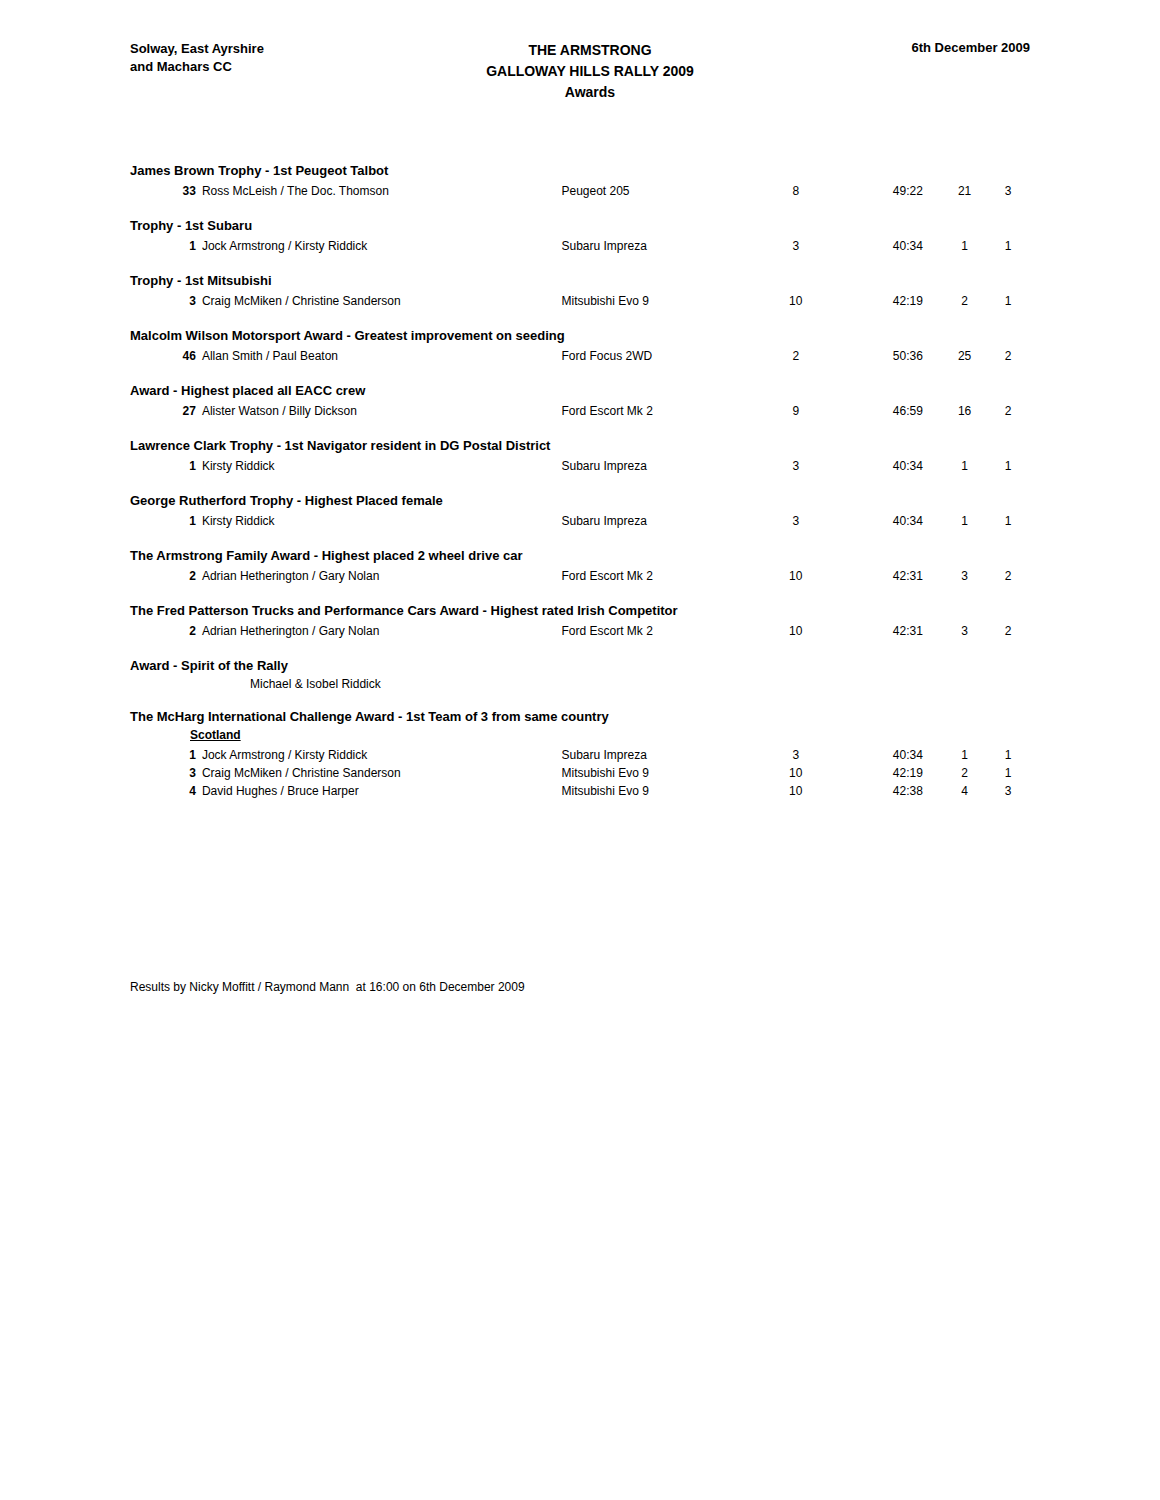Solway, East Ayrshire
and Machars CC
THE ARMSTRONG
GALLOWAY HILLS RALLY 2009
Awards
6th December 2009
James Brown Trophy - 1st Peugeot Talbot
| 33 | Ross McLeish / The Doc. Thomson | Peugeot 205 | 8 | 49:22 | 21 | 3 |
Trophy - 1st Subaru
| 1 | Jock Armstrong / Kirsty Riddick | Subaru Impreza | 3 | 40:34 | 1 | 1 |
Trophy - 1st Mitsubishi
| 3 | Craig McMiken / Christine Sanderson | Mitsubishi Evo 9 | 10 | 42:19 | 2 | 1 |
Malcolm Wilson Motorsport Award - Greatest improvement on seeding
| 46 | Allan Smith / Paul Beaton | Ford Focus 2WD | 2 | 50:36 | 25 | 2 |
Award - Highest placed all EACC crew
| 27 | Alister Watson / Billy Dickson | Ford Escort Mk 2 | 9 | 46:59 | 16 | 2 |
Lawrence Clark Trophy - 1st Navigator resident in DG Postal District
| 1 | Kirsty Riddick | Subaru Impreza | 3 | 40:34 | 1 | 1 |
George Rutherford Trophy - Highest Placed female
| 1 | Kirsty Riddick | Subaru Impreza | 3 | 40:34 | 1 | 1 |
The Armstrong Family Award - Highest placed 2 wheel drive car
| 2 | Adrian Hetherington / Gary Nolan | Ford Escort Mk 2 | 10 | 42:31 | 3 | 2 |
The Fred Patterson Trucks and Performance Cars Award - Highest rated Irish Competitor
| 2 | Adrian Hetherington / Gary Nolan | Ford Escort Mk 2 | 10 | 42:31 | 3 | 2 |
Award - Spirit of the Rally
Michael & Isobel Riddick
The McHarg International Challenge Award - 1st Team of 3 from same country
Scotland
| 1 | Jock Armstrong / Kirsty Riddick | Subaru Impreza | 3 | 40:34 | 1 | 1 |
| 3 | Craig McMiken / Christine Sanderson | Mitsubishi Evo 9 | 10 | 42:19 | 2 | 1 |
| 4 | David Hughes / Bruce Harper | Mitsubishi Evo 9 | 10 | 42:38 | 4 | 3 |
Results by Nicky Moffitt / Raymond Mann at 16:00 on 6th December 2009